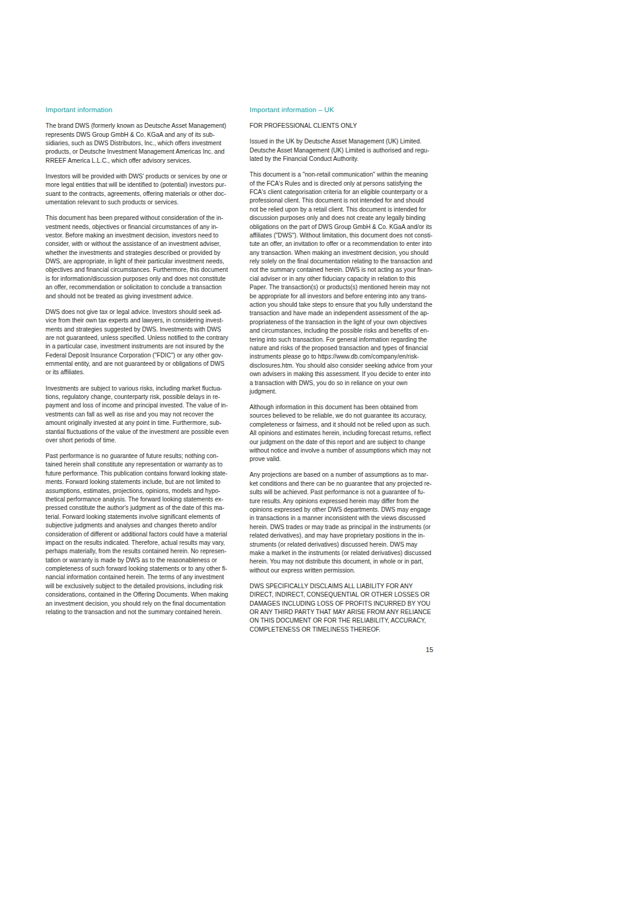Important information
The brand DWS (formerly known as Deutsche Asset Management) represents DWS Group GmbH & Co. KGaA and any of its subsidiaries, such as DWS Distributors, Inc., which offers investment products, or Deutsche Investment Management Americas Inc. and RREEF America L.L.C., which offer advisory services.
Investors will be provided with DWS' products or services by one or more legal entities that will be identified to (potential) investors pursuant to the contracts, agreements, offering materials or other documentation relevant to such products or services.
This document has been prepared without consideration of the investment needs, objectives or financial circumstances of any investor. Before making an investment decision, investors need to consider, with or without the assistance of an investment adviser, whether the investments and strategies described or provided by DWS, are appropriate, in light of their particular investment needs, objectives and financial circumstances. Furthermore, this document is for information/discussion purposes only and does not constitute an offer, recommendation or solicitation to conclude a transaction and should not be treated as giving investment advice.
DWS does not give tax or legal advice. Investors should seek advice from their own tax experts and lawyers, in considering investments and strategies suggested by DWS. Investments with DWS are not guaranteed, unless specified. Unless notified to the contrary in a particular case, investment instruments are not insured by the Federal Deposit Insurance Corporation ("FDIC") or any other governmental entity, and are not guaranteed by or obligations of DWS or its affiliates.
Investments are subject to various risks, including market fluctuations, regulatory change, counterparty risk, possible delays in repayment and loss of income and principal invested. The value of investments can fall as well as rise and you may not recover the amount originally invested at any point in time. Furthermore, substantial fluctuations of the value of the investment are possible even over short periods of time.
Past performance is no guarantee of future results; nothing contained herein shall constitute any representation or warranty as to future performance. This publication contains forward looking statements. Forward looking statements include, but are not limited to assumptions, estimates, projections, opinions, models and hypothetical performance analysis. The forward looking statements expressed constitute the author's judgment as of the date of this material. Forward looking statements involve significant elements of subjective judgments and analyses and changes thereto and/or consideration of different or additional factors could have a material impact on the results indicated. Therefore, actual results may vary, perhaps materially, from the results contained herein. No representation or warranty is made by DWS as to the reasonableness or completeness of such forward looking statements or to any other financial information contained herein. The terms of any investment will be exclusively subject to the detailed provisions, including risk considerations, contained in the Offering Documents. When making an investment decision, you should rely on the final documentation relating to the transaction and not the summary contained herein.
Important information – UK
FOR PROFESSIONAL CLIENTS ONLY
Issued in the UK by Deutsche Asset Management (UK) Limited. Deutsche Asset Management (UK) Limited is authorised and regulated by the Financial Conduct Authority.
This document is a "non-retail communication" within the meaning of the FCA's Rules and is directed only at persons satisfying the FCA's client categorisation criteria for an eligible counterparty or a professional client. This document is not intended for and should not be relied upon by a retail client. This document is intended for discussion purposes only and does not create any legally binding obligations on the part of DWS Group GmbH & Co. KGaA and/or its affiliates ("DWS"). Without limitation, this document does not constitute an offer, an invitation to offer or a recommendation to enter into any transaction. When making an investment decision, you should rely solely on the final documentation relating to the transaction and not the summary contained herein. DWS is not acting as your financial adviser or in any other fiduciary capacity in relation to this Paper. The transaction(s) or products(s) mentioned herein may not be appropriate for all investors and before entering into any transaction you should take steps to ensure that you fully understand the transaction and have made an independent assessment of the appropriateness of the transaction in the light of your own objectives and circumstances, including the possible risks and benefits of entering into such transaction. For general information regarding the nature and risks of the proposed transaction and types of financial instruments please go to https://www.db.com/company/en/risk-disclosures.htm. You should also consider seeking advice from your own advisers in making this assessment. If you decide to enter into a transaction with DWS, you do so in reliance on your own judgment.
Although information in this document has been obtained from sources believed to be reliable, we do not guarantee its accuracy, completeness or fairness, and it should not be relied upon as such. All opinions and estimates herein, including forecast returns, reflect our judgment on the date of this report and are subject to change without notice and involve a number of assumptions which may not prove valid.
Any projections are based on a number of assumptions as to market conditions and there can be no guarantee that any projected results will be achieved. Past performance is not a guarantee of future results. Any opinions expressed herein may differ from the opinions expressed by other DWS departments. DWS may engage in transactions in a manner inconsistent with the views discussed herein. DWS trades or may trade as principal in the instruments (or related derivatives), and may have proprietary positions in the instruments (or related derivatives) discussed herein. DWS may make a market in the instruments (or related derivatives) discussed herein. You may not distribute this document, in whole or in part, without our express written permission.
DWS SPECIFICALLY DISCLAIMS ALL LIABILITY FOR ANY DIRECT, INDIRECT, CONSEQUENTIAL OR OTHER LOSSES OR DAMAGES INCLUDING LOSS OF PROFITS INCURRED BY YOU OR ANY THIRD PARTY THAT MAY ARISE FROM ANY RELIANCE ON THIS DOCUMENT OR FOR THE RELIABILITY, ACCURACY, COMPLETENESS OR TIMELINESS THEREOF.
15